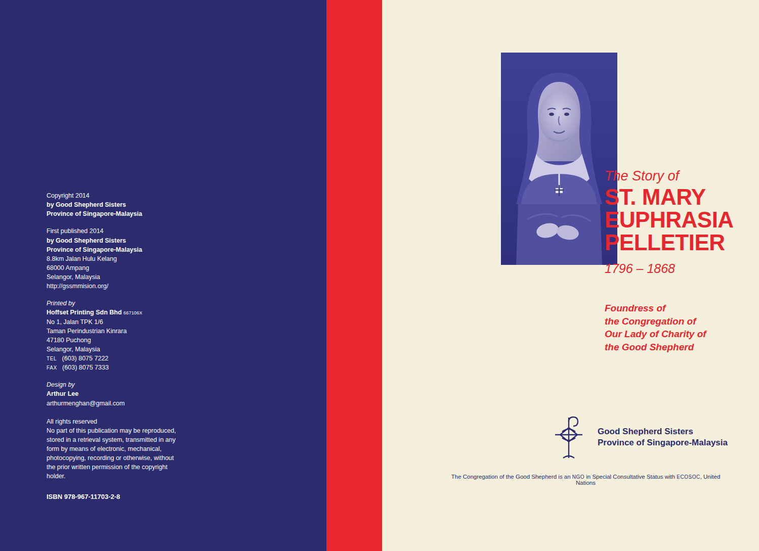Copyright 2014
by Good Shepherd Sisters
Province of Singapore-Malaysia
First published 2014
by Good Shepherd Sisters
Province of Singapore-Malaysia
8.8km Jalan Hulu Kelang
68000 Ampang
Selangor, Malaysia
http://gssmmision.org/
Printed by
Hoffset Printing Sdn Bhd 667106X
No 1, Jalan TPK 1/6
Taman Perindustrian Kinrara
47180 Puchong
Selangor, Malaysia
tel (603) 8075 7222
fax (603) 8075 7333
Design by
Arthur Lee
arthurmenghan@gmail.com
All rights reserved
No part of this publication may be reproduced, stored in a retrieval system, transmitted in any form by means of electronic, mechanical, photocopying, recording or otherwise, without the prior written permission of the copyright holder.
ISBN 978-967-11703-2-8
The Story of
St. Mary
Euphrasia
Pelletier
1796 – 1868
Foundress of
the Congregation of
Our Lady of Charity of
the Good Shepherd
Good Shepherd Sisters
Province of Singapore-Malaysia
The Congregation of the Good Shepherd is an NGO in Special Consultative Status with ECOSOC, United Nations